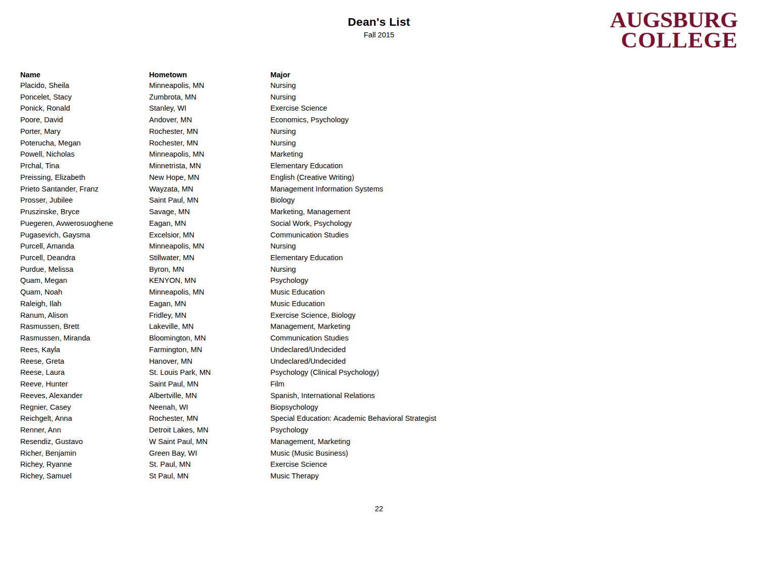Dean's List
Fall 2015
AUGSBURG COLLEGE
| Name | Hometown | Major |
| --- | --- | --- |
| Placido, Sheila | Minneapolis, MN | Nursing |
| Poncelet, Stacy | Zumbrota, MN | Nursing |
| Ponick, Ronald | Stanley, WI | Exercise Science |
| Poore, David | Andover, MN | Economics, Psychology |
| Porter, Mary | Rochester, MN | Nursing |
| Poterucha, Megan | Rochester, MN | Nursing |
| Powell, Nicholas | Minneapolis, MN | Marketing |
| Prchal, Tina | Minnetrista, MN | Elementary Education |
| Preissing, Elizabeth | New Hope, MN | English (Creative Writing) |
| Prieto Santander, Franz | Wayzata, MN | Management Information Systems |
| Prosser, Jubilee | Saint Paul, MN | Biology |
| Pruszinske, Bryce | Savage, MN | Marketing, Management |
| Puegeren, Avwerosuoghene | Eagan, MN | Social Work, Psychology |
| Pugasevich, Gaysma | Excelsior, MN | Communication Studies |
| Purcell, Amanda | Minneapolis, MN | Nursing |
| Purcell, Deandra | Stillwater, MN | Elementary Education |
| Purdue, Melissa | Byron, MN | Nursing |
| Quam, Megan | KENYON, MN | Psychology |
| Quam, Noah | Minneapolis, MN | Music Education |
| Raleigh, Ilah | Eagan, MN | Music Education |
| Ranum, Alison | Fridley, MN | Exercise Science, Biology |
| Rasmussen, Brett | Lakeville, MN | Management, Marketing |
| Rasmussen, Miranda | Bloomington, MN | Communication Studies |
| Rees, Kayla | Farmington, MN | Undeclared/Undecided |
| Reese, Greta | Hanover, MN | Undeclared/Undecided |
| Reese, Laura | St. Louis Park, MN | Psychology (Clinical Psychology) |
| Reeve, Hunter | Saint Paul, MN | Film |
| Reeves, Alexander | Albertville, MN | Spanish, International Relations |
| Regnier, Casey | Neenah, WI | Biopsychology |
| Reichgelt, Anna | Rochester, MN | Special Education: Academic Behavioral Strategist |
| Renner, Ann | Detroit Lakes, MN | Psychology |
| Resendiz, Gustavo | W Saint Paul, MN | Management, Marketing |
| Richer, Benjamin | Green Bay, WI | Music (Music Business) |
| Richey, Ryanne | St. Paul, MN | Exercise Science |
| Richey, Samuel | St Paul, MN | Music Therapy |
22